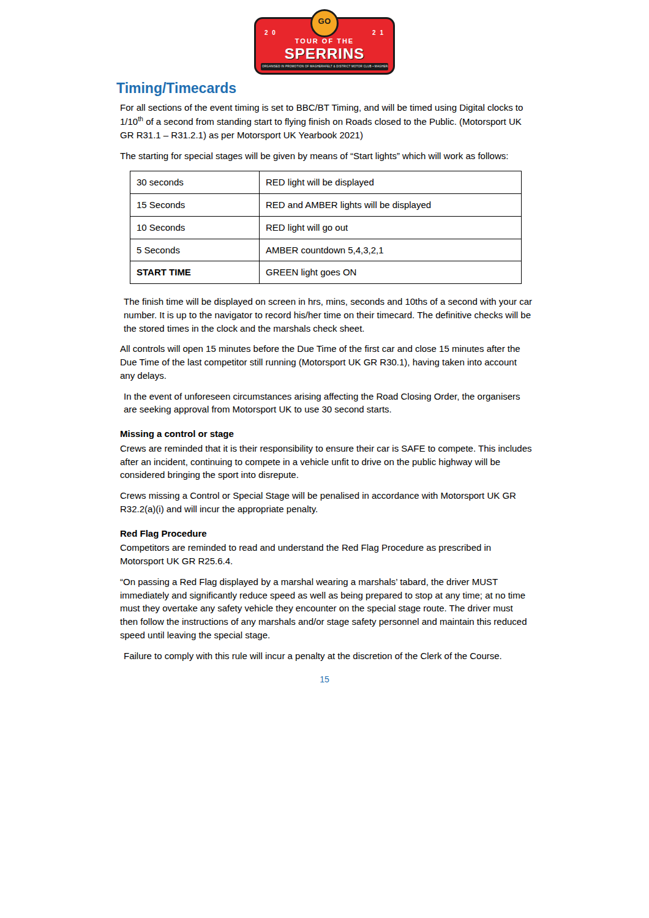GO
2 02 1
TOUR OF THE
SPERRINS
ORGANISED IN PROMOTION OF MAGHERAFELT & DISTRICT MOTOR CLUB • MAGHERAFELTMOTORCLUB.CO.UK
Timing/Timecards
For all sections of the event timing is set to BBC/BT Timing, and will be timed using Digital clocks to 1/10th of a second from standing start to flying finish on Roads closed to the Public. (Motorsport UK GR R31.1 – R31.2.1) as per Motorsport UK Yearbook 2021)
The starting for special stages will be given by means of “Start lights” which will work as follows:
| 30 seconds | RED light will be displayed |
| 15 Seconds | RED and AMBER lights will be displayed |
| 10 Seconds | RED light will go out |
| 5 Seconds | AMBER countdown 5,4,3,2,1 |
| START TIME | GREEN light goes ON |
The finish time will be displayed on screen in hrs, mins, seconds and 10ths of a second with your car number. It is up to the navigator to record his/her time on their timecard. The definitive checks will be the stored times in the clock and the marshals check sheet.
All controls will open 15 minutes before the Due Time of the first car and close 15 minutes after the Due Time of the last competitor still running (Motorsport UK GR R30.1), having taken into account any delays.
In the event of unforeseen circumstances arising affecting the Road Closing Order, the organisers are seeking approval from Motorsport UK to use 30 second starts.
Missing a control or stage
Crews are reminded that it is their responsibility to ensure their car is SAFE to compete. This includes after an incident, continuing to compete in a vehicle unfit to drive on the public highway will be considered bringing the sport into disrepute.
Crews missing a Control or Special Stage will be penalised in accordance with Motorsport UK GR R32.2(a)(i) and will incur the appropriate penalty.
Red Flag Procedure
Competitors are reminded to read and understand the Red Flag Procedure as prescribed in Motorsport UK GR R25.6.4.
“On passing a Red Flag displayed by a marshal wearing a marshals’ tabard, the driver MUST immediately and significantly reduce speed as well as being prepared to stop at any time; at no time must they overtake any safety vehicle they encounter on the special stage route. The driver must then follow the instructions of any marshals and/or stage safety personnel and maintain this reduced speed until leaving the special stage.
Failure to comply with this rule will incur a penalty at the discretion of the Clerk of the Course.
15